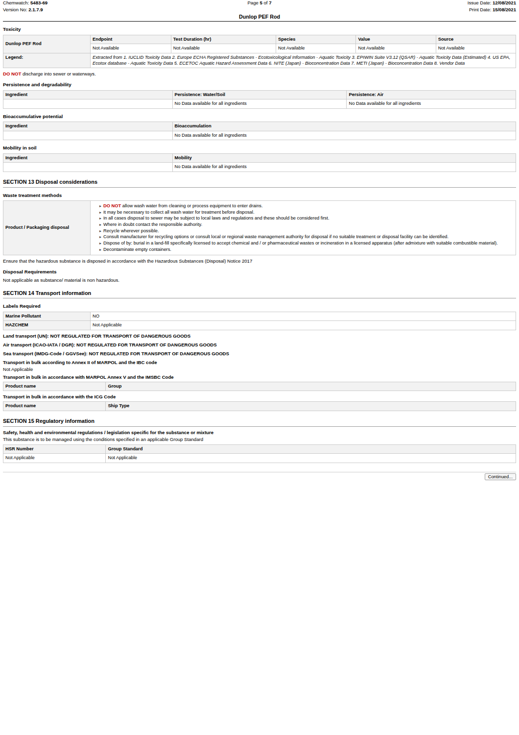Chemwatch: 5483-69
Page 5 of 7
Issue Date: 12/08/2021
Version No: 2.1.7.9
Print Date: 15/08/2021
Dunlop PEF Rod
Toxicity
| Dunlop PEF Rod | Endpoint | Test Duration (hr) | Species | Value | Source |
| Not Available | Not Available | Not Available | Not Available | Not Available |
| Legend: | Extracted from 1. IUCLID Toxicity Data 2. Europe ECHA Registered Substances - Ecotoxicological Information - Aquatic Toxicity 3. EPIWIN Suite V3.12 (QSAR) - Aquatic Toxicity Data (Estimated) 4. US EPA, Ecotox database - Aquatic Toxicity Data 5. ECETOC Aquatic Hazard Assessment Data 6. NITE (Japan) - Bioconcentration Data 7. METI (Japan) - Bioconcentration Data 8. Vendor Data |
DO NOT discharge into sewer or waterways.
Persistence and degradability
| Ingredient | Persistence: Water/Soil | Persistence: Air |
| --- | --- | --- |
| | No Data available for all ingredients | No Data available for all ingredients |
Bioaccumulative potential
| Ingredient | Bioaccumulation |
| --- | --- |
| | No Data available for all ingredients |
Mobility in soil
| Ingredient | Mobility |
| --- | --- |
| | No Data available for all ingredients |
SECTION 13 Disposal considerations
Waste treatment methods
| Product / Packaging disposal | DO NOT allow wash water from cleaning or process equipment to enter drains. It may be necessary to collect all wash water for treatment before disposal. In all cases disposal to sewer may be subject to local laws and regulations and these should be considered first. Where in doubt contact the responsible authority. Recycle wherever possible. Consult manufacturer for recycling options or consult local or regional waste management authority for disposal if no suitable treatment or disposal facility can be identified. Dispose of by: burial in a land-fill specifically licensed to accept chemical and / or pharmaceutical wastes or incineration in a licensed apparatus (after admixture with suitable combustible material). Decontaminate empty containers. |
Ensure that the hazardous substance is disposed in accordance with the Hazardous Substances (Disposal) Notice 2017
Disposal Requirements
Not applicable as substance/ material is non hazardous.
SECTION 14 Transport information
Labels Required
| Marine Pollutant | NO |
| HAZCHEM | Not Applicable |
Land transport (UN): NOT REGULATED FOR TRANSPORT OF DANGEROUS GOODS
Air transport (ICAO-IATA / DGR): NOT REGULATED FOR TRANSPORT OF DANGEROUS GOODS
Sea transport (IMDG-Code / GGVSee): NOT REGULATED FOR TRANSPORT OF DANGEROUS GOODS
Transport in bulk according to Annex II of MARPOL and the IBC code
Not Applicable
Transport in bulk in accordance with MARPOL Annex V and the IMSBC Code
| Product name | Group |
Transport in bulk in accordance with the ICG Code
| Product name | Ship Type |
SECTION 15 Regulatory information
Safety, health and environmental regulations / legislation specific for the substance or mixture
This substance is to be managed using the conditions specified in an applicable Group Standard
| HSR Number | Group Standard |
| --- | --- |
| Not Applicable | Not Applicable |
Continued...